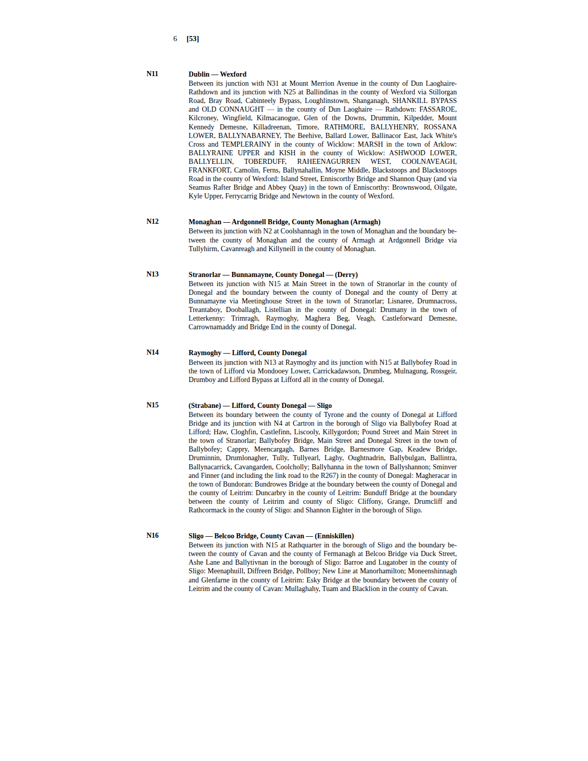6[53]
N11
Dublin — Wexford
Between its junction with N31 at Mount Merrion Avenue in the county of Dun Laoghaire-Rathdown and its junction with N25 at Ballindinas in the county of Wexford via Stillorgan Road, Bray Road, Cabinteely Bypass, Loughlinstown, Shanganagh, SHANKILL BYPASS and OLD CONNAUGHT — in the county of Dun Laoghaire — Rathdown: FASSAROE, Kilcroney, Wingfield, Kilmacanogue, Glen of the Downs, Drummin, Kilpedder, Mount Kennedy Demesne, Killadreenan, Timore, RATHMORE, BALLYHENRY, ROSSANA LOWER, BALLYNABARNEY, The Beehive, Ballard Lower, Ballinacor East, Jack White's Cross and TEMPLERAINY in the county of Wicklow: MARSH in the town of Arklow: BALLYRAINE UPPER and KISH in the county of Wicklow: ASHWOOD LOWER, BALLYELLIN, TOBERDUFF, RAHEENAGURREN WEST, COOLNAVEAGH, FRANKFORT, Camolin, Ferns, Ballynahallin, Moyne Middle, Blackstoops and Blackstoops Road in the county of Wexford: Island Street, Enniscorthy Bridge and Shannon Quay (and via Seamus Rafter Bridge and Abbey Quay) in the town of Enniscorthy: Brownswood, Oilgate, Kyle Upper, Ferrycarrig Bridge and Newtown in the county of Wexford.
N12
Monaghan — Ardgonnell Bridge, County Monaghan (Armagh)
Between its junction with N2 at Coolshannagh in the town of Monaghan and the boundary between the county of Monaghan and the county of Armagh at Ardgonnell Bridge via Tullyhirm, Cavanreagh and Killyneill in the county of Monaghan.
N13
Stranorlar — Bunnamayne, County Donegal — (Derry)
Between its junction with N15 at Main Street in the town of Stranorlar in the county of Donegal and the boundary between the county of Donegal and the county of Derry at Bunnamayne via Meetinghouse Street in the town of Stranorlar; Lisnaree, Drumnacross, Treantaboy, Dooballagh, Listellian in the county of Donegal: Drumany in the town of Letterkenny: Trimragh, Raymoghy, Maghera Beg, Veagh, Castleforward Demesne, Carrownamaddy and Bridge End in the county of Donegal.
N14
Raymoghy — Lifford, County Donegal
Between its junction with N13 at Raymoghy and its junction with N15 at Ballybofey Road in the town of Lifford via Mondooey Lower, Carrickadawson, Drumbeg, Mulnagung, Rossgeir, Drumboy and Lifford Bypass at Lifford all in the county of Donegal.
N15
(Strabane) — Lifford, County Donegal — Sligo
Between its boundary between the county of Tyrone and the county of Donegal at Lifford Bridge and its junction with N4 at Cartron in the borough of Sligo via Ballybofey Road at Lifford; Haw, Cloghfin, Castlefinn, Liscooly, Killygordon; Pound Street and Main Street in the town of Stranorlar; Ballybofey Bridge, Main Street and Donegal Street in the town of Ballybofey; Cappry, Meencargagh, Barnes Bridge, Barnesmore Gap, Keadew Bridge, Druminnin, Drumlonagher, Tully, Tullyearl, Laghy, Oughtnadrin, Ballybulgan, Ballintra, Ballynacarrick, Cavangarden, Coolcholly; Ballyhanna in the town of Ballyshannon; Sminver and Finner (and including the link road to the R267) in the county of Donegal: Magheracar in the town of Bundoran: Bundrowes Bridge at the boundary between the county of Donegal and the county of Leitrim: Duncarbry in the county of Leitrim: Bunduff Bridge at the boundary between the county of Leitrim and county of Sligo: Cliffony, Grange, Drumcliff and Rathcormack in the county of Sligo: and Shannon Eighter in the borough of Sligo.
N16
Sligo — Belcoo Bridge, County Cavan — (Enniskillen)
Between its junction with N15 at Rathquarter in the borough of Sligo and the boundary between the county of Cavan and the county of Fermanagh at Belcoo Bridge via Duck Street, Ashe Lane and Ballytivnan in the borough of Sligo: Barroe and Lugatober in the county of Sligo: Meenaphuill, Diffreen Bridge, Pollboy; New Line at Manorhamilton; Moneenshinnagh and Glenfarne in the county of Leitrim: Esky Bridge at the boundary between the county of Leitrim and the county of Cavan: Mullaghahy, Tuam and Blacklion in the county of Cavan.